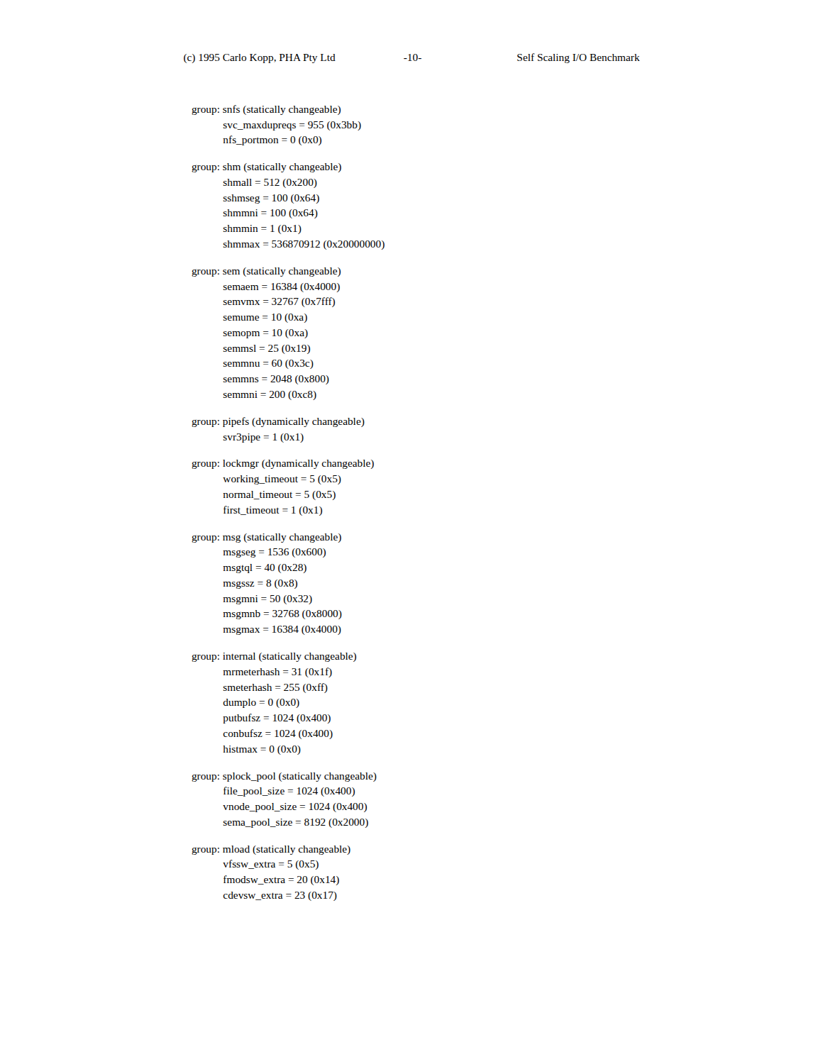(c) 1995 Carlo Kopp, PHA Pty Ltd
-10-
Self Scaling I/O Benchmark
group: snfs (statically changeable)
svc_maxdupreqs = 955 (0x3bb)
nfs_portmon = 0 (0x0)
group: shm (statically changeable)
shmall = 512 (0x200)
sshmseg = 100 (0x64)
shmmni = 100 (0x64)
shmmin = 1 (0x1)
shmmax = 536870912 (0x20000000)
group: sem (statically changeable)
semaem = 16384 (0x4000)
semvmx = 32767 (0x7fff)
semume = 10 (0xa)
semopm = 10 (0xa)
semmsl = 25 (0x19)
semmnu = 60 (0x3c)
semmns = 2048 (0x800)
semmni = 200 (0xc8)
group: pipefs (dynamically changeable)
svr3pipe = 1 (0x1)
group: lockmgr (dynamically changeable)
working_timeout = 5 (0x5)
normal_timeout = 5 (0x5)
first_timeout = 1 (0x1)
group: msg (statically changeable)
msgseg = 1536 (0x600)
msgtql = 40 (0x28)
msgssz = 8 (0x8)
msgmni = 50 (0x32)
msgmnb = 32768 (0x8000)
msgmax = 16384 (0x4000)
group: internal (statically changeable)
mrmeterhash = 31 (0x1f)
smeterhash = 255 (0xff)
dumplo = 0 (0x0)
putbufsz = 1024 (0x400)
conbufsz = 1024 (0x400)
histmax = 0 (0x0)
group: splock_pool (statically changeable)
file_pool_size = 1024 (0x400)
vnode_pool_size = 1024 (0x400)
sema_pool_size = 8192 (0x2000)
group: mload (statically changeable)
vfssw_extra = 5 (0x5)
fmodsw_extra = 20 (0x14)
cdevsw_extra = 23 (0x17)